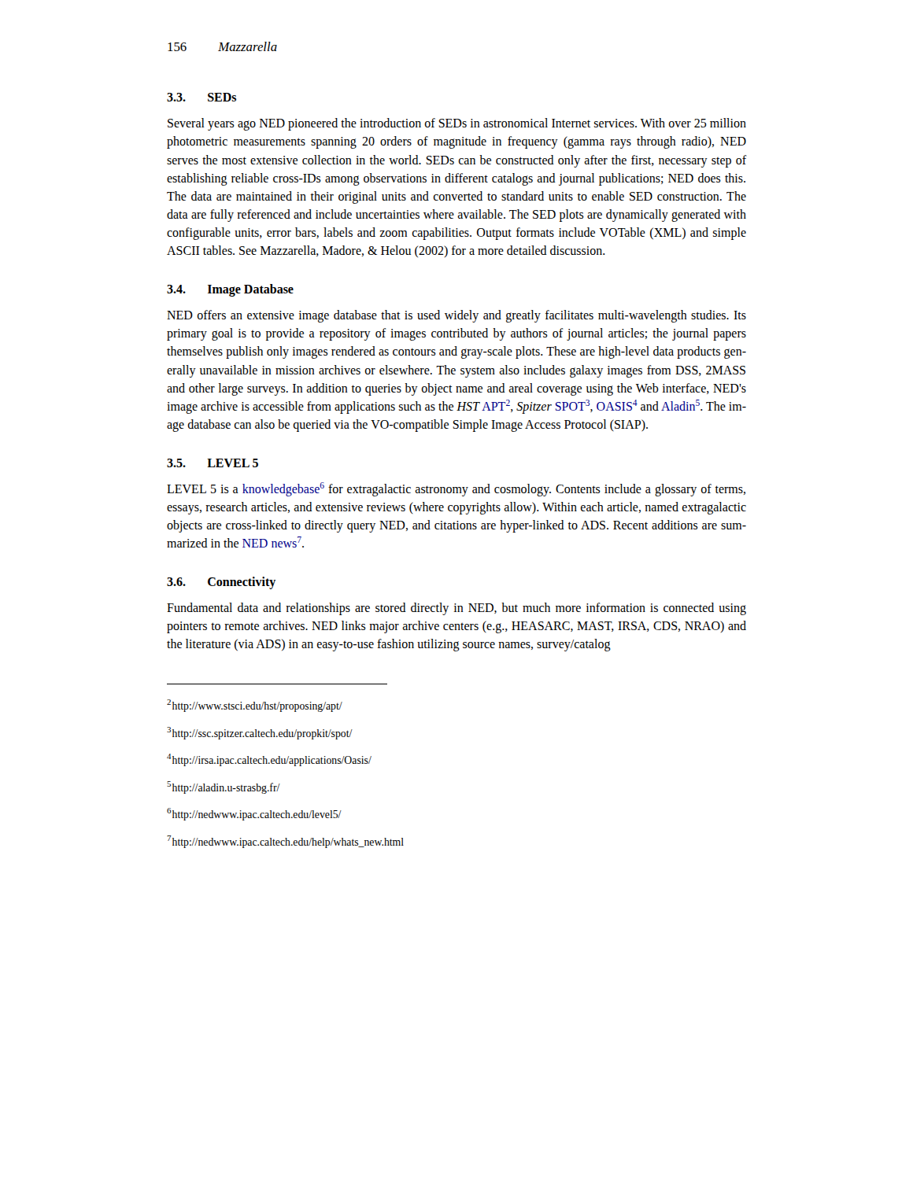156 Mazzarella
3.3. SEDs
Several years ago NED pioneered the introduction of SEDs in astronomical Internet services. With over 25 million photometric measurements spanning 20 orders of magnitude in frequency (gamma rays through radio), NED serves the most extensive collection in the world. SEDs can be constructed only after the first, necessary step of establishing reliable cross-IDs among observations in different catalogs and journal publications; NED does this. The data are maintained in their original units and converted to standard units to enable SED construction. The data are fully referenced and include uncertainties where available. The SED plots are dynamically generated with configurable units, error bars, labels and zoom capabilities. Output formats include VOTable (XML) and simple ASCII tables. See Mazzarella, Madore, & Helou (2002) for a more detailed discussion.
3.4. Image Database
NED offers an extensive image database that is used widely and greatly facilitates multi-wavelength studies. Its primary goal is to provide a repository of images contributed by authors of journal articles; the journal papers themselves publish only images rendered as contours and gray-scale plots. These are high-level data products generally unavailable in mission archives or elsewhere. The system also includes galaxy images from DSS, 2MASS and other large surveys. In addition to queries by object name and areal coverage using the Web interface, NED's image archive is accessible from applications such as the HST APT2, Spitzer SPOT3, OASIS4 and Aladin5. The image database can also be queried via the VO-compatible Simple Image Access Protocol (SIAP).
3.5. LEVEL 5
LEVEL 5 is a knowledgebase6 for extragalactic astronomy and cosmology. Contents include a glossary of terms, essays, research articles, and extensive reviews (where copyrights allow). Within each article, named extragalactic objects are cross-linked to directly query NED, and citations are hyper-linked to ADS. Recent additions are summarized in the NED news7.
3.6. Connectivity
Fundamental data and relationships are stored directly in NED, but much more information is connected using pointers to remote archives. NED links major archive centers (e.g., HEASARC, MAST, IRSA, CDS, NRAO) and the literature (via ADS) in an easy-to-use fashion utilizing source names, survey/catalog
2http://www.stsci.edu/hst/proposing/apt/
3http://ssc.spitzer.caltech.edu/propkit/spot/
4http://irsa.ipac.caltech.edu/applications/Oasis/
5http://aladin.u-strasbg.fr/
6http://nedwww.ipac.caltech.edu/level5/
7http://nedwww.ipac.caltech.edu/help/whats_new.html